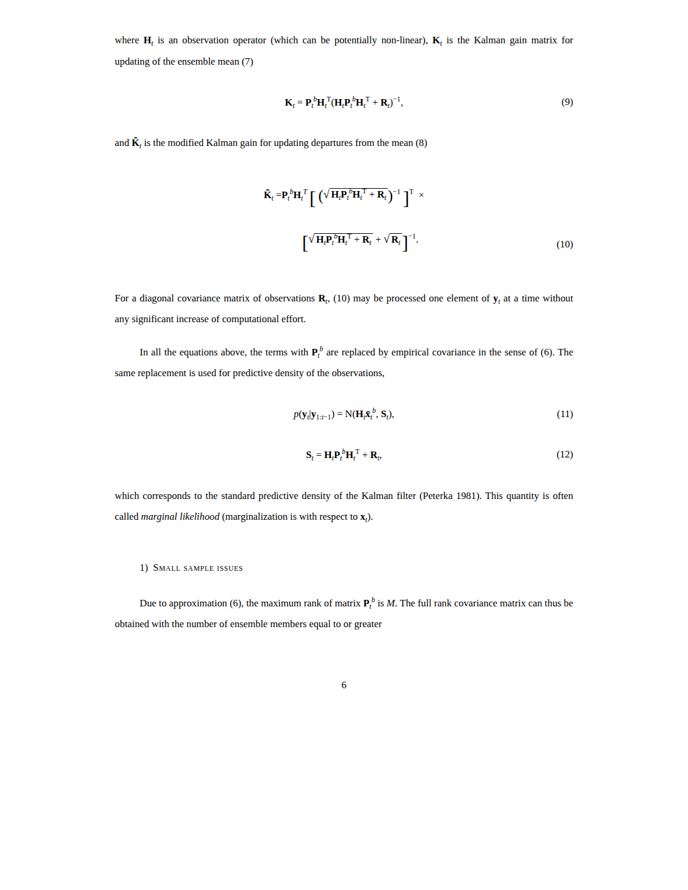where Ht is an observation operator (which can be potentially non-linear), Kt is the Kalman gain matrix for updating of the ensemble mean (7)
Kt = PtbHtT(HtPtbHtT + Rt)−1, (9)
and K̃t is the modified Kalman gain for updating departures from the mean (8)
K̃t =PtbHtT [ (√HtPtbHtT + Rt)−1 ]T × [√HtPtbHtT + Rt + √Rt]−1. (10)
For a diagonal covariance matrix of observations Rt, (10) may be processed one element of yt at a time without any significant increase of computational effort.
In all the equations above, the terms with Ptb are replaced by empirical covariance in the sense of (6). The same replacement is used for predictive density of the observations,
p(yt|y1:t−1) = N(Htx̄tb, St), (11)
St = HtPtbHtT + Rt, (12)
which corresponds to the standard predictive density of the Kalman filter (Peterka 1981). This quantity is often called marginal likelihood (marginalization is with respect to xt).
1) Small sample issues
Due to approximation (6), the maximum rank of matrix Ptb is M. The full rank covariance matrix can thus be obtained with the number of ensemble members equal to or greater
6